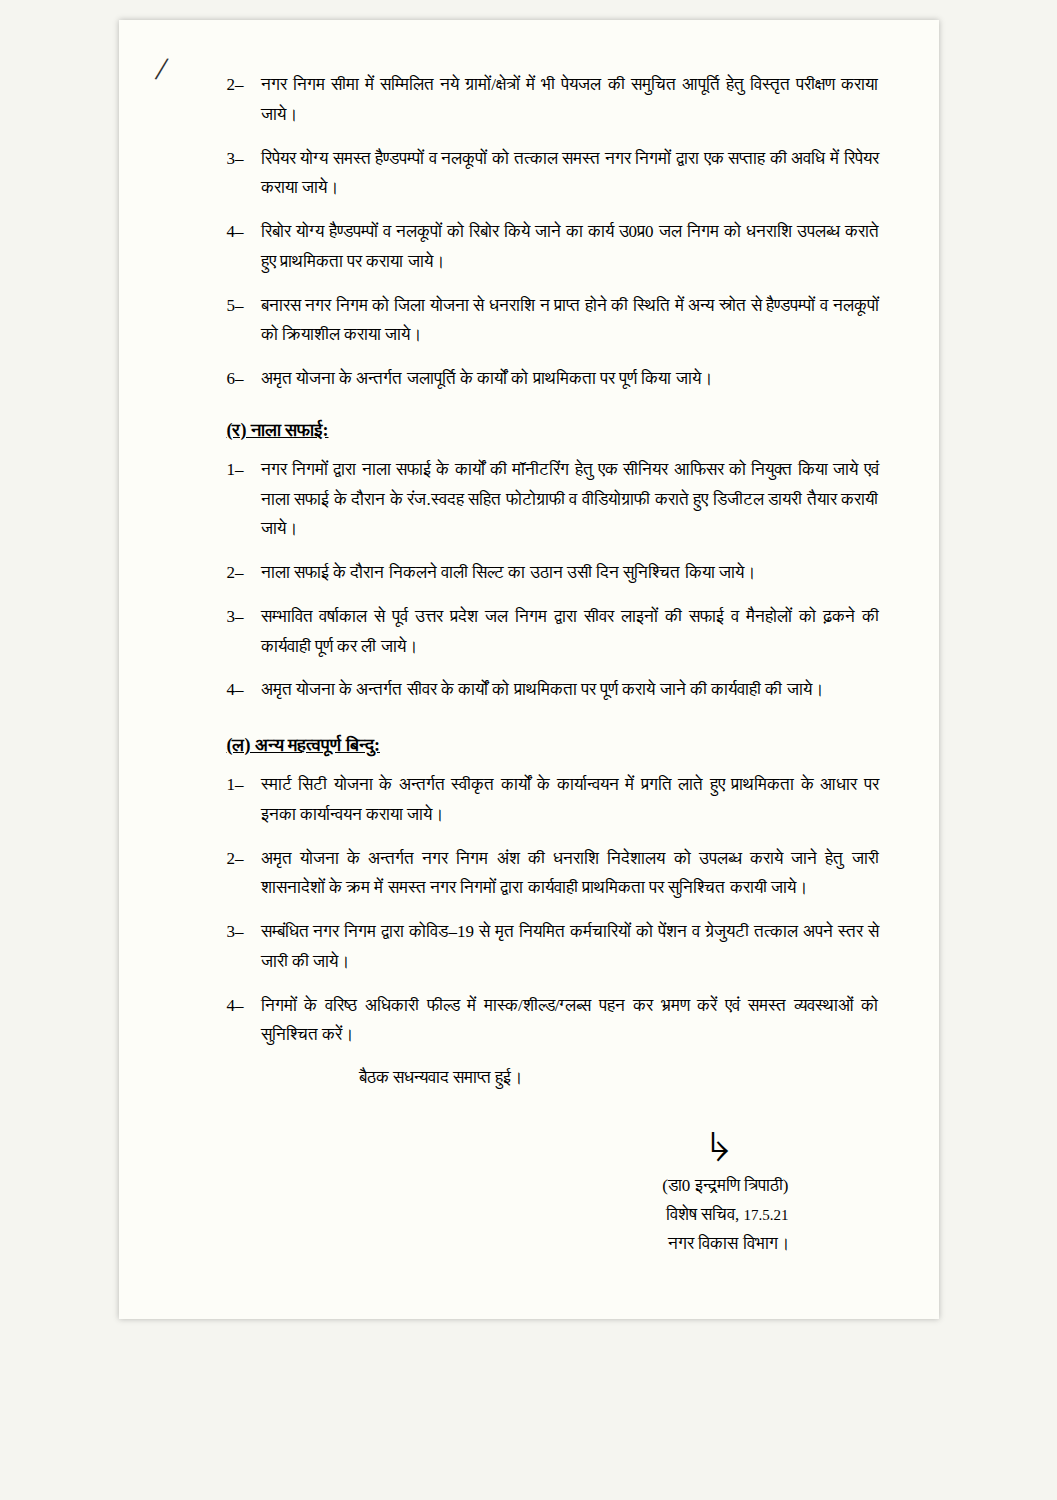/
2– नगर निगम सीमा में सम्मिलित नये ग्रामों/क्षेत्रों में भी पेयजल की समुचित आपूर्ति हेतु विस्तृत परीक्षण कराया जाये।
3– रिपेयर योग्य समस्त हैण्डपम्पों व नलकूपों को तत्काल समस्त नगर निगमों द्वारा एक सप्ताह की अवधि में रिपेयर कराया जाये।
4– रिबोर योग्य हैण्डपम्पों व नलकूपों को रिबोर किये जाने का कार्य उ0प्र0 जल निगम को धनराशि उपलब्ध कराते हुए प्राथमिकता पर कराया जाये।
5– बनारस नगर निगम को जिला योजना से धनराशि न प्राप्त होने की स्थिति में अन्य स्रोत से हैण्डपम्पों व नलकूपों को क्रियाशील कराया जाये।
6– अमृत योजना के अन्तर्गत जलापूर्ति के कार्यों को प्राथमिकता पर पूर्ण किया जाये।
(र) नाला सफाई:
1– नगर निगमों द्वारा नाला सफाई के कार्यों की मॉनीटरिंग हेतु एक सीनियर आफिसर को नियुक्त किया जाये एवं नाला सफाई के दौरान के रंज.स्वदह सहित फोटोग्राफी व वीडियोग्राफी कराते हुए डिजीटल डायरी तैयार करायी जाये।
2– नाला सफाई के दौरान निकलने वाली सिल्ट का उठान उसी दिन सुनिश्चित किया जाये।
3– सम्भावित वर्षाकाल से पूर्व उत्तर प्रदेश जल निगम द्वारा सीवर लाइनों की सफाई व मैनहोलों को ढ़कने की कार्यवाही पूर्ण कर ली जाये।
4– अमृत योजना के अन्तर्गत सीवर के कार्यों को प्राथमिकता पर पूर्ण कराये जाने की कार्यवाही की जाये।
(ल) अन्य महत्वपूर्ण बिन्दु:
1– स्मार्ट सिटी योजना के अन्तर्गत स्वीकृत कार्यों के कार्यान्वयन में प्रगति लाते हुए प्राथमिकता के आधार पर इनका कार्यान्वयन कराया जाये।
2– अमृत योजना के अन्तर्गत नगर निगम अंश की धनराशि निदेशालय को उपलब्ध कराये जाने हेतु जारी शासनादेशों के क्रम में समस्त नगर निगमों द्वारा कार्यवाही प्राथमिकता पर सुनिश्चित करायी जाये।
3– सम्बंधित नगर निगम द्वारा कोविड–19 से मृत नियमित कर्मचारियों को पेंशन व ग्रेजुयटी तत्काल अपने स्तर से जारी की जाये।
4– निगमों के वरिष्ठ अधिकारी फील्ड में मास्क/शील्ड/ग्लब्स पहन कर भ्रमण करें एवं समस्त व्यवस्थाओं को सुनिश्चित करें।
बैठक सधन्यवाद समाप्त हुई।
↳
(डा0 इन्द्रमणि त्रिपाठी)
विशेष सचिव, 17.5.21
नगर विकास विभाग।